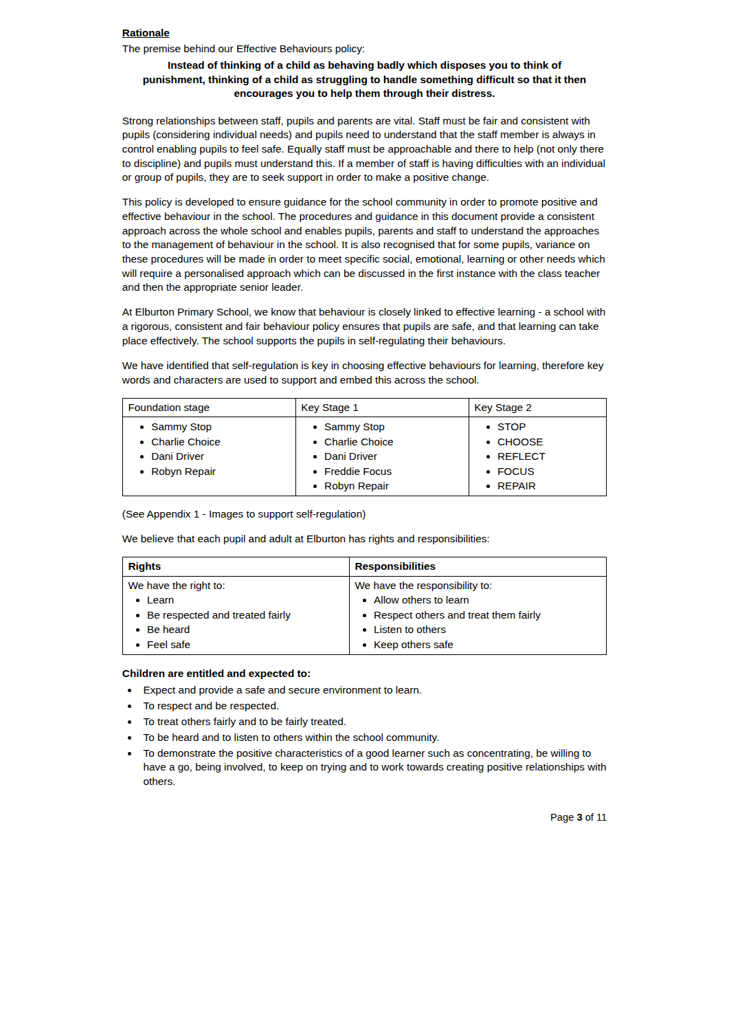Rationale
The premise behind our Effective Behaviours policy:
Instead of thinking of a child as behaving badly which disposes you to think of punishment, thinking of a child as struggling to handle something difficult so that it then encourages you to help them through their distress.
Strong relationships between staff, pupils and parents are vital. Staff must be fair and consistent with pupils (considering individual needs) and pupils need to understand that the staff member is always in control enabling pupils to feel safe. Equally staff must be approachable and there to help (not only there to discipline) and pupils must understand this. If a member of staff is having difficulties with an individual or group of pupils, they are to seek support in order to make a positive change.
This policy is developed to ensure guidance for the school community in order to promote positive and effective behaviour in the school. The procedures and guidance in this document provide a consistent approach across the whole school and enables pupils, parents and staff to understand the approaches to the management of behaviour in the school. It is also recognised that for some pupils, variance on these procedures will be made in order to meet specific social, emotional, learning or other needs which will require a personalised approach which can be discussed in the first instance with the class teacher and then the appropriate senior leader.
At Elburton Primary School, we know that behaviour is closely linked to effective learning - a school with a rigorous, consistent and fair behaviour policy ensures that pupils are safe, and that learning can take place effectively. The school supports the pupils in self-regulating their behaviours.
We have identified that self-regulation is key in choosing effective behaviours for learning, therefore key words and characters are used to support and embed this across the school.
| Foundation stage | Key Stage 1 | Key Stage 2 |
| --- | --- | --- |
| Sammy Stop Charlie Choice Dani Driver Robyn Repair | Sammy Stop Charlie Choice Dani Driver Freddie Focus Robyn Repair | STOP CHOOSE REFLECT FOCUS REPAIR |
(See Appendix 1 - Images to support self-regulation)
We believe that each pupil and adult at Elburton has rights and responsibilities:
| Rights | Responsibilities |
| --- | --- |
| We have the right to: Learn Be respected and treated fairly Be heard Feel safe | We have the responsibility to: Allow others to learn Respect others and treat them fairly Listen to others Keep others safe |
Children are entitled and expected to:
Expect and provide a safe and secure environment to learn.
To respect and be respected.
To treat others fairly and to be fairly treated.
To be heard and to listen to others within the school community.
To demonstrate the positive characteristics of a good learner such as concentrating, be willing to have a go, being involved, to keep on trying and to work towards creating positive relationships with others.
Page 3 of 11